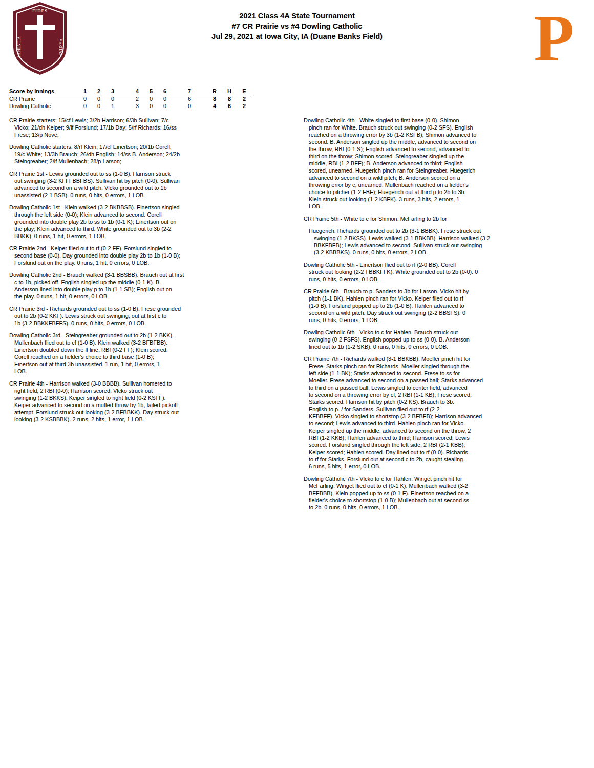2021 Class 4A State Tournament
#7 CR Prairie vs #4 Dowling Catholic
Jul 29, 2021 at Iowa City, IA (Duane Banks Field)
| Score by Innings | 1 | 2 | 3 | | 4 | 5 | 6 | | 7 | | R | H | E |
| --- | --- | --- | --- | --- | --- | --- | --- | --- | --- | --- | --- | --- | --- |
| CR Prairie | 0 | 0 | 0 | | 2 | 0 | 0 | | 6 | | 8 | 8 | 2 |
| Dowling Catholic | 0 | 0 | 1 | | 3 | 0 | 0 | | 0 | | 4 | 6 | 2 |
CR Prairie starters: 15/cf Lewis; 3/2b Harrison; 6/3b Sullivan; 7/c
Vlcko; 21/dh Keiper; 9/lf Forslund; 17/1b Day; 5/rf Richards; 16/ss
Frese; 13/p Nove;
Dowling Catholic starters: 8/rf Klein; 17/cf Einertson; 20/1b Corell;
19/c White; 13/3b Brauch; 26/dh English; 14/ss B. Anderson; 24/2b
Steingreaber; 2/lf Mullenbach; 28/p Larson;
CR Prairie 1st - Lewis grounded out to ss (1-0 B). Harrison struck
out swinging (3-2 KFFFBBFBS). Sullivan hit by pitch (0-0). Sullivan
advanced to second on a wild pitch. Vlcko grounded out to 1b
unassisted (2-1 BSB). 0 runs, 0 hits, 0 errors, 1 LOB.
Dowling Catholic 1st - Klein walked (3-2 BKBBSB). Einertson singled
through the left side (0-0); Klein advanced to second. Corell
grounded into double play 2b to ss to 1b (0-1 K); Einertson out on
the play; Klein advanced to third. White grounded out to 3b (2-2
BBKK). 0 runs, 1 hit, 0 errors, 1 LOB.
CR Prairie 2nd - Keiper flied out to rf (0-2 FF). Forslund singled to
second base (0-0). Day grounded into double play 2b to 1b (1-0 B);
Forslund out on the play. 0 runs, 1 hit, 0 errors, 0 LOB.
Dowling Catholic 2nd - Brauch walked (3-1 BBSBB). Brauch out at first
c to 1b, picked off. English singled up the middle (0-1 K). B.
Anderson lined into double play p to 1b (1-1 SB); English out on
the play. 0 runs, 1 hit, 0 errors, 0 LOB.
CR Prairie 3rd - Richards grounded out to ss (1-0 B). Frese grounded
out to 2b (0-2 KKF). Lewis struck out swinging, out at first c to
1b (3-2 BBKKFBFFS). 0 runs, 0 hits, 0 errors, 0 LOB.
Dowling Catholic 3rd - Steingreaber grounded out to 2b (1-2 BKK).
Mullenbach flied out to cf (1-0 B). Klein walked (3-2 BFBFBB).
Einertson doubled down the lf line, RBI (0-2 FF); Klein scored.
Corell reached on a fielder's choice to third base (1-0 B);
Einertson out at third 3b unassisted. 1 run, 1 hit, 0 errors, 1
LOB.
CR Prairie 4th - Harrison walked (3-0 BBBB). Sullivan homered to
right field, 2 RBI (0-0); Harrison scored. Vlcko struck out
swinging (1-2 BKKS). Keiper singled to right field (0-2 KSFF).
Keiper advanced to second on a muffed throw by 1b, failed pickoff
attempt. Forslund struck out looking (3-2 BFBBKK). Day struck out
looking (3-2 KSBBBK). 2 runs, 2 hits, 1 error, 1 LOB.
Dowling Catholic 4th - White singled to first base (0-0). Shimon
pinch ran for White. Brauch struck out swinging (0-2 SFS). English
reached on a throwing error by 3b (1-2 KSFB); Shimon advanced to
second. B. Anderson singled up the middle, advanced to second on
the throw, RBI (0-1 S); English advanced to second, advanced to
third on the throw; Shimon scored. Steingreaber singled up the
middle, RBI (1-2 BFF); B. Anderson advanced to third; English
scored, unearned. Huegerich pinch ran for Steingreaber. Huegerich
advanced to second on a wild pitch; B. Anderson scored on a
throwing error by c, unearned. Mullenbach reached on a fielder's
choice to pitcher (1-2 FBF); Huegerich out at third p to 2b to 3b.
Klein struck out looking (1-2 KBFK). 3 runs, 3 hits, 2 errors, 1
LOB.
CR Prairie 5th - White to c for Shimon. McFarling to 2b for
Huegerich. Richards grounded out to 2b (3-1 BBBK). Frese struck out
swinging (1-2 BKSS). Lewis walked (3-1 BBKBB). Harrison walked (3-2
BBKFBFB); Lewis advanced to second. Sullivan struck out swinging
(3-2 KBBBKS). 0 runs, 0 hits, 0 errors, 2 LOB.
Dowling Catholic 5th - Einertson flied out to rf (2-0 BB). Corell
struck out looking (2-2 FBBKFFK). White grounded out to 2b (0-0). 0
runs, 0 hits, 0 errors, 0 LOB.
CR Prairie 6th - Brauch to p. Sanders to 3b for Larson. Vlcko hit by
pitch (1-1 BK). Hahlen pinch ran for Vlcko. Keiper flied out to rf
(1-0 B). Forslund popped up to 2b (1-0 B). Hahlen advanced to
second on a wild pitch. Day struck out swinging (2-2 BBSFS). 0
runs, 0 hits, 0 errors, 1 LOB.
Dowling Catholic 6th - Vlcko to c for Hahlen. Brauch struck out
swinging (0-2 FSFS). English popped up to ss (0-0). B. Anderson
lined out to 1b (1-2 SKB). 0 runs, 0 hits, 0 errors, 0 LOB.
CR Prairie 7th - Richards walked (3-1 BBKBB). Moeller pinch hit for
Frese. Starks pinch ran for Richards. Moeller singled through the
left side (1-1 BK); Starks advanced to second. Frese to ss for
Moeller. Frese advanced to second on a passed ball; Starks advanced
to third on a passed ball. Lewis singled to center field, advanced
to second on a throwing error by cf, 2 RBI (1-1 KB); Frese scored;
Starks scored. Harrison hit by pitch (0-2 KS). Brauch to 3b.
English to p. / for Sanders. Sullivan flied out to rf (2-2
KFBBFF). Vlcko singled to shortstop (3-2 BFBFB); Harrison advanced
to second; Lewis advanced to third. Hahlen pinch ran for Vlcko.
Keiper singled up the middle, advanced to second on the throw, 2
RBI (1-2 KKB); Hahlen advanced to third; Harrison scored; Lewis
scored. Forslund singled through the left side, 2 RBI (2-1 KBB);
Keiper scored; Hahlen scored. Day lined out to rf (0-0). Richards
to rf for Starks. Forslund out at second c to 2b, caught stealing.
6 runs, 5 hits, 1 error, 0 LOB.
Dowling Catholic 7th - Vlcko to c for Hahlen. Winget pinch hit for
McFarling. Winget flied out to cf (0-1 K). Mullenbach walked (3-2
BFFBBB). Klein popped up to ss (0-1 F). Einertson reached on a
fielder's choice to shortstop (1-0 B); Mullenbach out at second ss
to 2b. 0 runs, 0 hits, 0 errors, 1 LOB.